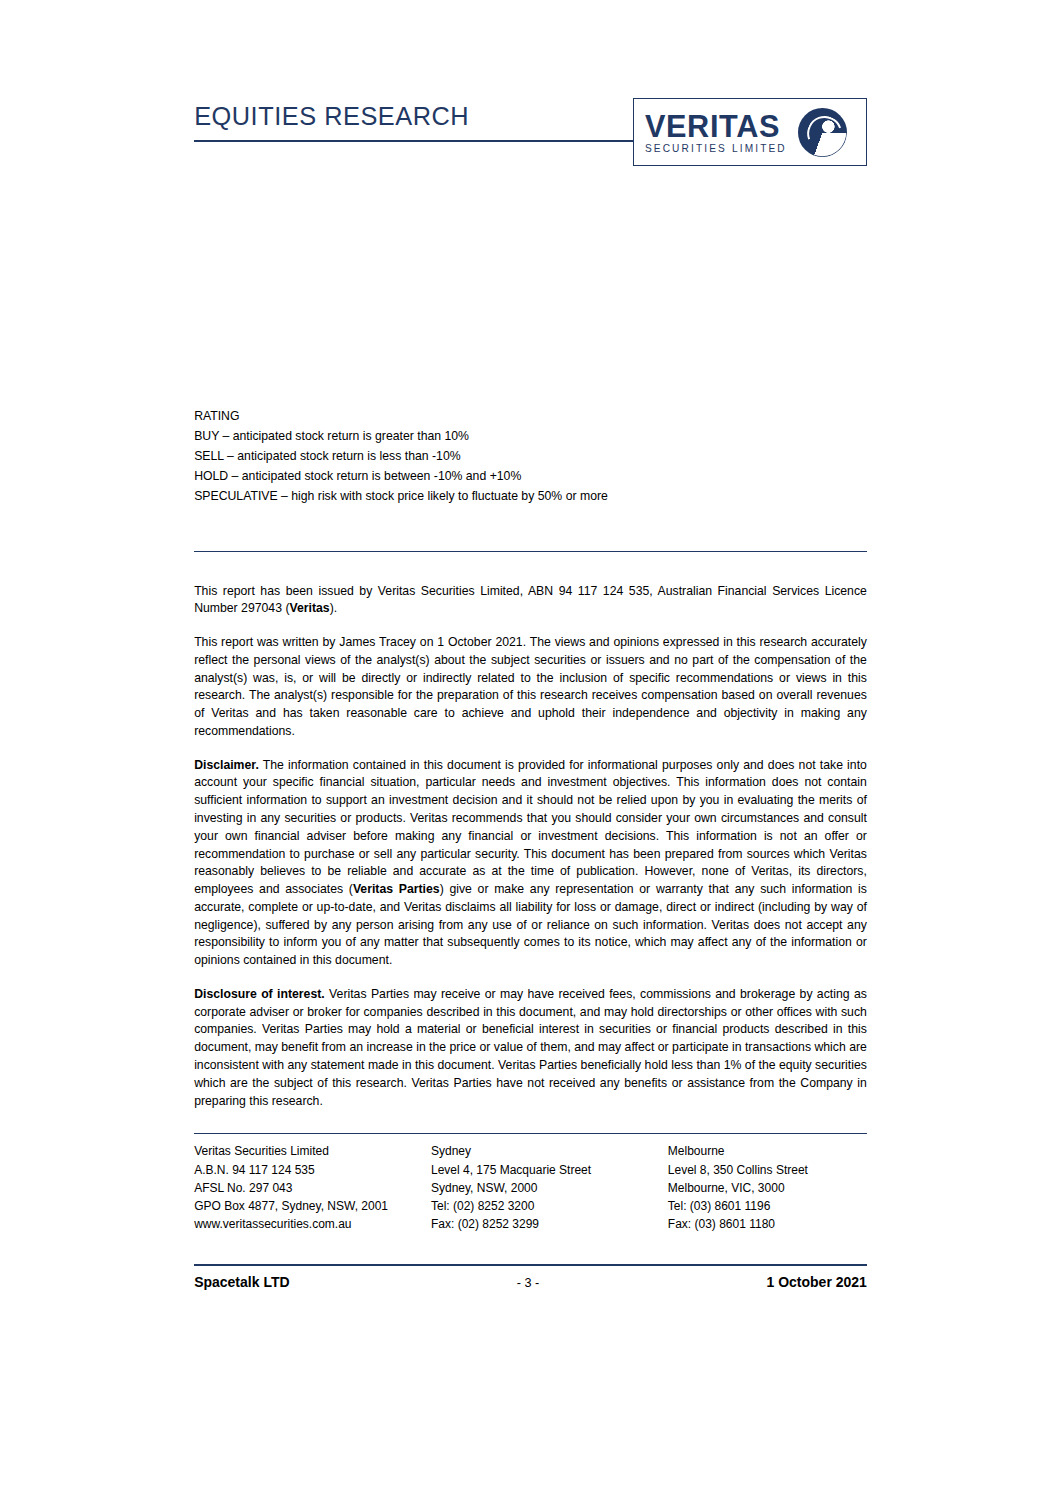VERITAS SECURITIES LIMITED
EQUITIES RESEARCH
RATING
BUY – anticipated stock return is greater than 10%
SELL – anticipated stock return is less than -10%
HOLD – anticipated stock return is between -10% and +10%
SPECULATIVE – high risk with stock price likely to fluctuate by 50% or more
This report has been issued by Veritas Securities Limited, ABN 94 117 124 535, Australian Financial Services Licence Number 297043 (Veritas).
This report was written by James Tracey on 1 October 2021. The views and opinions expressed in this research accurately reflect the personal views of the analyst(s) about the subject securities or issuers and no part of the compensation of the analyst(s) was, is, or will be directly or indirectly related to the inclusion of specific recommendations or views in this research. The analyst(s) responsible for the preparation of this research receives compensation based on overall revenues of Veritas and has taken reasonable care to achieve and uphold their independence and objectivity in making any recommendations.
Disclaimer. The information contained in this document is provided for informational purposes only and does not take into account your specific financial situation, particular needs and investment objectives. This information does not contain sufficient information to support an investment decision and it should not be relied upon by you in evaluating the merits of investing in any securities or products. Veritas recommends that you should consider your own circumstances and consult your own financial adviser before making any financial or investment decisions. This information is not an offer or recommendation to purchase or sell any particular security. This document has been prepared from sources which Veritas reasonably believes to be reliable and accurate as at the time of publication. However, none of Veritas, its directors, employees and associates (Veritas Parties) give or make any representation or warranty that any such information is accurate, complete or up-to-date, and Veritas disclaims all liability for loss or damage, direct or indirect (including by way of negligence), suffered by any person arising from any use of or reliance on such information. Veritas does not accept any responsibility to inform you of any matter that subsequently comes to its notice, which may affect any of the information or opinions contained in this document.
Disclosure of interest. Veritas Parties may receive or may have received fees, commissions and brokerage by acting as corporate adviser or broker for companies described in this document, and may hold directorships or other offices with such companies. Veritas Parties may hold a material or beneficial interest in securities or financial products described in this document, may benefit from an increase in the price or value of them, and may affect or participate in transactions which are inconsistent with any statement made in this document. Veritas Parties beneficially hold less than 1% of the equity securities which are the subject of this research. Veritas Parties have not received any benefits or assistance from the Company in preparing this research.
Veritas Securities Limited
A.B.N. 94 117 124 535
AFSL No. 297 043
GPO Box 4877, Sydney, NSW, 2001
www.veritassecurities.com.au
Sydney
Level 4, 175 Macquarie Street
Sydney, NSW, 2000
Tel: (02) 8252 3200
Fax: (02) 8252 3299
Melbourne
Level 8, 350 Collins Street
Melbourne, VIC, 3000
Tel: (03) 8601 1196
Fax: (03) 8601 1180
Spacetalk LTD - 3 - 1 October 2021